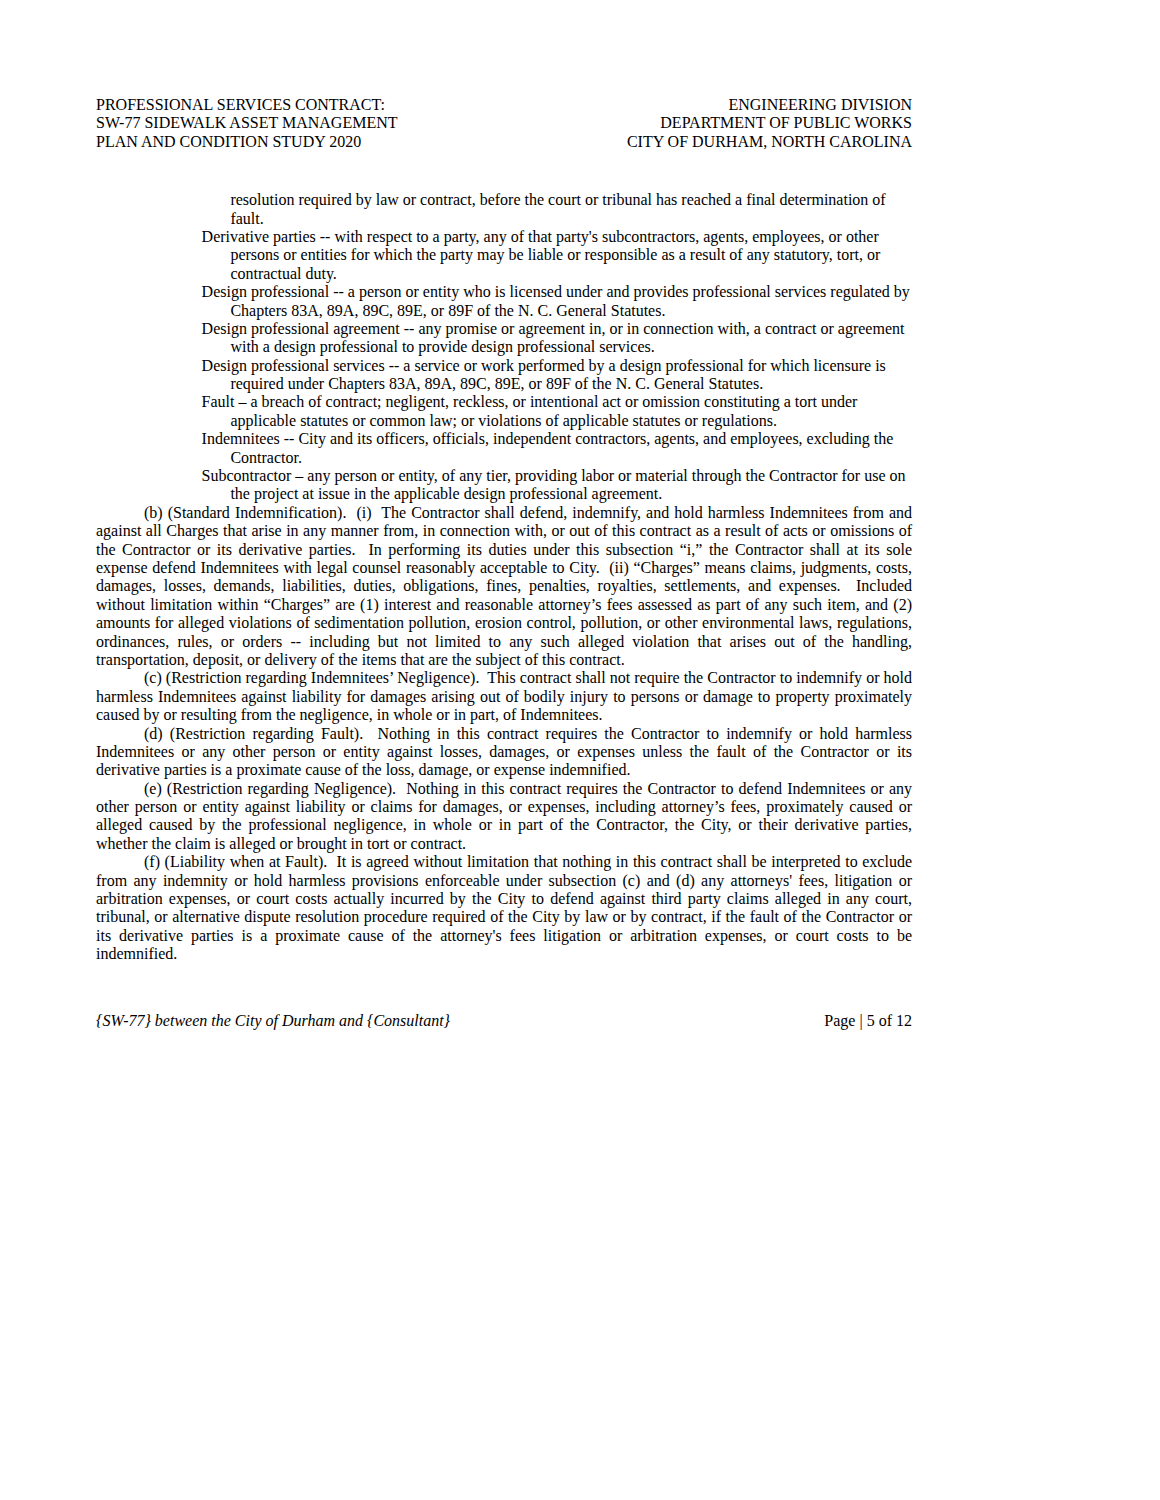PROFESSIONAL SERVICES CONTRACT: SW-77 SIDEWALK ASSET MANAGEMENT PLAN AND CONDITION STUDY 2020
ENGINEERING DIVISION DEPARTMENT OF PUBLIC WORKS CITY OF DURHAM, NORTH CAROLINA
resolution required by law or contract, before the court or tribunal has reached a final determination of fault.
Derivative parties -- with respect to a party, any of that party's subcontractors, agents, employees, or other persons or entities for which the party may be liable or responsible as a result of any statutory, tort, or contractual duty.
Design professional -- a person or entity who is licensed under and provides professional services regulated by Chapters 83A, 89A, 89C, 89E, or 89F of the N. C. General Statutes.
Design professional agreement -- any promise or agreement in, or in connection with, a contract or agreement with a design professional to provide design professional services.
Design professional services -- a service or work performed by a design professional for which licensure is required under Chapters 83A, 89A, 89C, 89E, or 89F of the N. C. General Statutes.
Fault – a breach of contract; negligent, reckless, or intentional act or omission constituting a tort under applicable statutes or common law; or violations of applicable statutes or regulations.
Indemnitees -- City and its officers, officials, independent contractors, agents, and employees, excluding the Contractor.
Subcontractor – any person or entity, of any tier, providing labor or material through the Contractor for use on the project at issue in the applicable design professional agreement.
(b) (Standard Indemnification). (i) The Contractor shall defend, indemnify, and hold harmless Indemnitees from and against all Charges that arise in any manner from, in connection with, or out of this contract as a result of acts or omissions of the Contractor or its derivative parties. In performing its duties under this subsection “i,” the Contractor shall at its sole expense defend Indemnitees with legal counsel reasonably acceptable to City. (ii) “Charges” means claims, judgments, costs, damages, losses, demands, liabilities, duties, obligations, fines, penalties, royalties, settlements, and expenses. Included without limitation within “Charges” are (1) interest and reasonable attorney’s fees assessed as part of any such item, and (2) amounts for alleged violations of sedimentation pollution, erosion control, pollution, or other environmental laws, regulations, ordinances, rules, or orders -- including but not limited to any such alleged violation that arises out of the handling, transportation, deposit, or delivery of the items that are the subject of this contract.
(c) (Restriction regarding Indemnitees’ Negligence). This contract shall not require the Contractor to indemnify or hold harmless Indemnitees against liability for damages arising out of bodily injury to persons or damage to property proximately caused by or resulting from the negligence, in whole or in part, of Indemnitees.
(d) (Restriction regarding Fault). Nothing in this contract requires the Contractor to indemnify or hold harmless Indemnitees or any other person or entity against losses, damages, or expenses unless the fault of the Contractor or its derivative parties is a proximate cause of the loss, damage, or expense indemnified.
(e) (Restriction regarding Negligence). Nothing in this contract requires the Contractor to defend Indemnitees or any other person or entity against liability or claims for damages, or expenses, including attorney’s fees, proximately caused or alleged caused by the professional negligence, in whole or in part of the Contractor, the City, or their derivative parties, whether the claim is alleged or brought in tort or contract.
(f) (Liability when at Fault). It is agreed without limitation that nothing in this contract shall be interpreted to exclude from any indemnity or hold harmless provisions enforceable under subsection (c) and (d) any attorneys' fees, litigation or arbitration expenses, or court costs actually incurred by the City to defend against third party claims alleged in any court, tribunal, or alternative dispute resolution procedure required of the City by law or by contract, if the fault of the Contractor or its derivative parties is a proximate cause of the attorney's fees litigation or arbitration expenses, or court costs to be indemnified.
{SW-77} between the City of Durham and {Consultant}
Page | 5 of 12